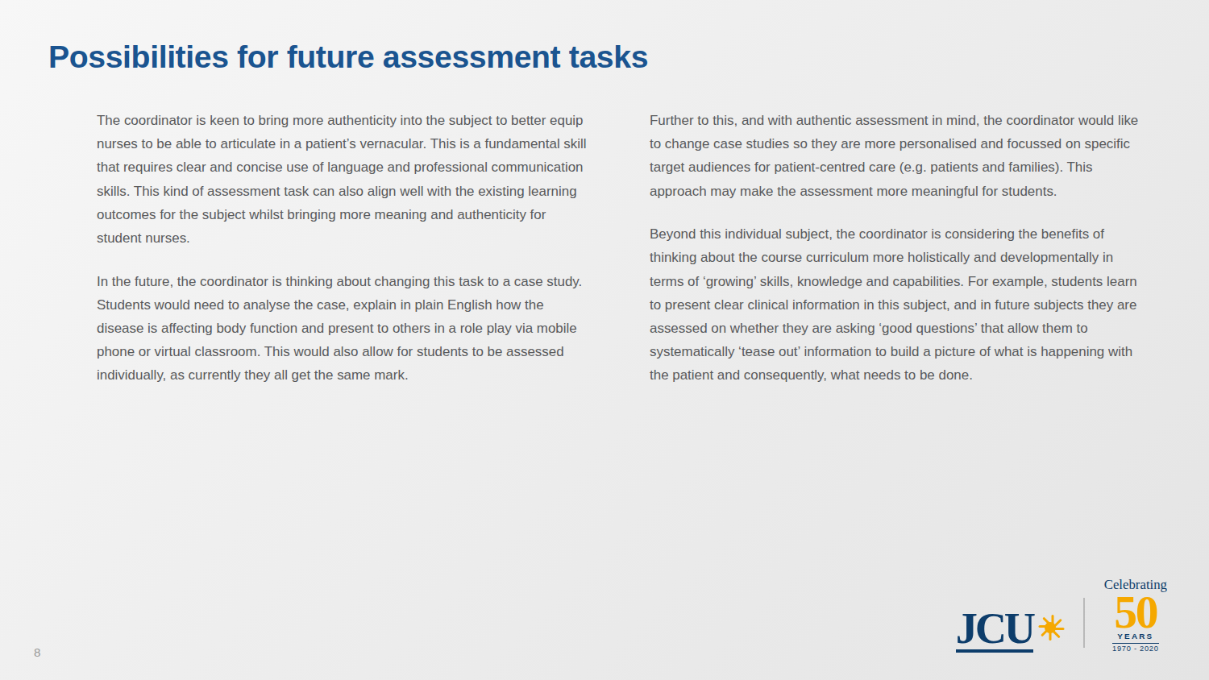Possibilities for future assessment tasks
The coordinator is keen to bring more authenticity into the subject to better equip nurses to be able to articulate in a patient’s vernacular. This is a fundamental skill that requires clear and concise use of language and professional communication skills. This kind of assessment task can also align well with the existing learning outcomes for the subject whilst bringing more meaning and authenticity for student nurses.
In the future, the coordinator is thinking about changing this task to a case study. Students would need to analyse the case, explain in plain English how the disease is affecting body function and present to others in a role play via mobile phone or virtual classroom. This would also allow for students to be assessed individually, as currently they all get the same mark.
Further to this, and with authentic assessment in mind, the coordinator would like to change case studies so they are more personalised and focussed on specific target audiences for patient-centred care (e.g. patients and families). This approach may make the assessment more meaningful for students.
Beyond this individual subject, the coordinator is considering the benefits of thinking about the course curriculum more holistically and developmentally in terms of ‘growing’ skills, knowledge and capabilities. For example, students learn to present clear clinical information in this subject, and in future subjects they are assessed on whether they are asking ‘good questions’ that allow them to systematically ‘tease out’ information to build a picture of what is happening with the patient and consequently, what needs to be done.
8
JCU
Celebrating 50 YEARS 1970 - 2020